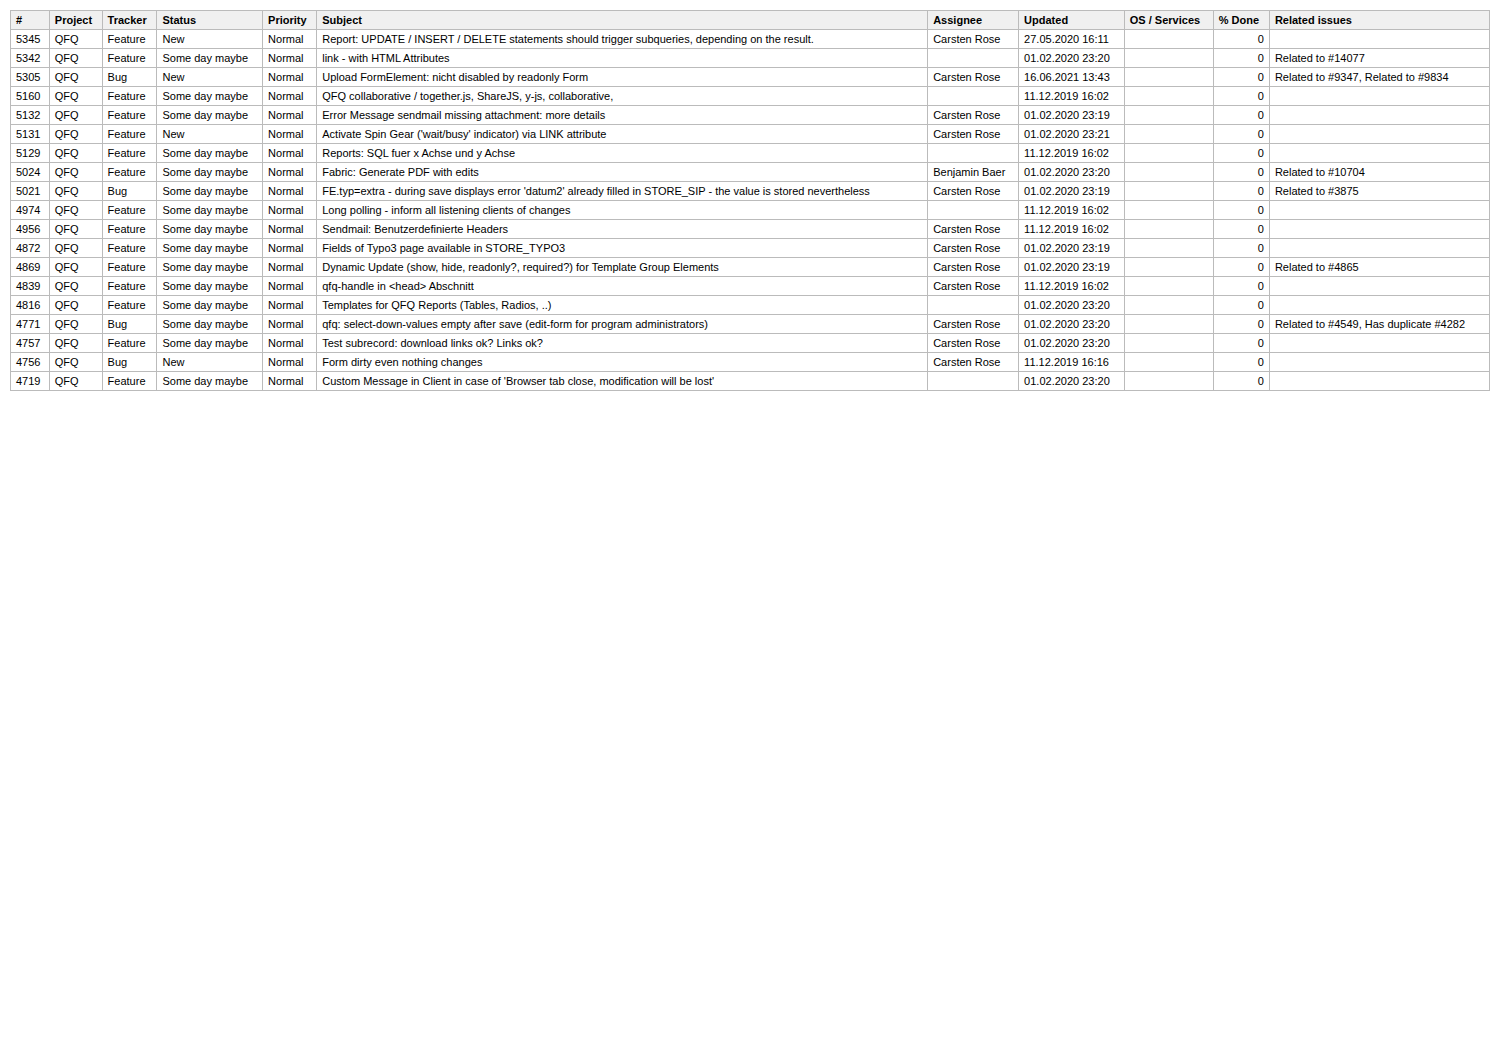| # | Project | Tracker | Status | Priority | Subject | Assignee | Updated | OS / Services | % Done | Related issues |
| --- | --- | --- | --- | --- | --- | --- | --- | --- | --- | --- |
| 5345 | QFQ | Feature | New | Normal | Report: UPDATE / INSERT / DELETE statements should trigger subqueries, depending on the result. | Carsten Rose | 27.05.2020 16:11 | | 0 | |
| 5342 | QFQ | Feature | Some day maybe | Normal | link - with HTML Attributes | | 01.02.2020 23:20 | | 0 | Related to #14077 |
| 5305 | QFQ | Bug | New | Normal | Upload FormElement: nicht disabled by readonly Form | Carsten Rose | 16.06.2021 13:43 | | 0 | Related to #9347, Related to #9834 |
| 5160 | QFQ | Feature | Some day maybe | Normal | QFQ collaborative / together.js, ShareJS, y-js, collaborative, | | 11.12.2019 16:02 | | 0 | |
| 5132 | QFQ | Feature | Some day maybe | Normal | Error Message sendmail missing attachment: more details | Carsten Rose | 01.02.2020 23:19 | | 0 | |
| 5131 | QFQ | Feature | New | Normal | Activate Spin Gear ('wait/busy' indicator) via LINK attribute | Carsten Rose | 01.02.2020 23:21 | | 0 | |
| 5129 | QFQ | Feature | Some day maybe | Normal | Reports: SQL fuer x Achse und y Achse | | 11.12.2019 16:02 | | 0 | |
| 5024 | QFQ | Feature | Some day maybe | Normal | Fabric: Generate PDF with edits | Benjamin Baer | 01.02.2020 23:20 | | 0 | Related to #10704 |
| 5021 | QFQ | Bug | Some day maybe | Normal | FE.typ=extra - during save displays error 'datum2' already filled in STORE_SIP - the value is stored nevertheless | Carsten Rose | 01.02.2020 23:19 | | 0 | Related to #3875 |
| 4974 | QFQ | Feature | Some day maybe | Normal | Long polling - inform all listening clients of changes | | 11.12.2019 16:02 | | 0 | |
| 4956 | QFQ | Feature | Some day maybe | Normal | Sendmail: Benutzerdefinierte Headers | Carsten Rose | 11.12.2019 16:02 | | 0 | |
| 4872 | QFQ | Feature | Some day maybe | Normal | Fields of Typo3 page available in STORE_TYPO3 | Carsten Rose | 01.02.2020 23:19 | | 0 | |
| 4869 | QFQ | Feature | Some day maybe | Normal | Dynamic Update (show, hide, readonly?, required?) for Template Group Elements | Carsten Rose | 01.02.2020 23:19 | | 0 | Related to #4865 |
| 4839 | QFQ | Feature | Some day maybe | Normal | qfq-handle in <head> Abschnitt | Carsten Rose | 11.12.2019 16:02 | | 0 | |
| 4816 | QFQ | Feature | Some day maybe | Normal | Templates for QFQ Reports (Tables, Radios, ..) | | 01.02.2020 23:20 | | 0 | |
| 4771 | QFQ | Bug | Some day maybe | Normal | qfq: select-down-values empty after save (edit-form for program administrators) | Carsten Rose | 01.02.2020 23:20 | | 0 | Related to #4549, Has duplicate #4282 |
| 4757 | QFQ | Feature | Some day maybe | Normal | Test subrecord: download links ok? Links ok? | Carsten Rose | 01.02.2020 23:20 | | 0 | |
| 4756 | QFQ | Bug | New | Normal | Form dirty even nothing changes | Carsten Rose | 11.12.2019 16:16 | | 0 | |
| 4719 | QFQ | Feature | Some day maybe | Normal | Custom Message in Client in case of 'Browser tab close, modification will be lost' | | 01.02.2020 23:20 | | 0 | |